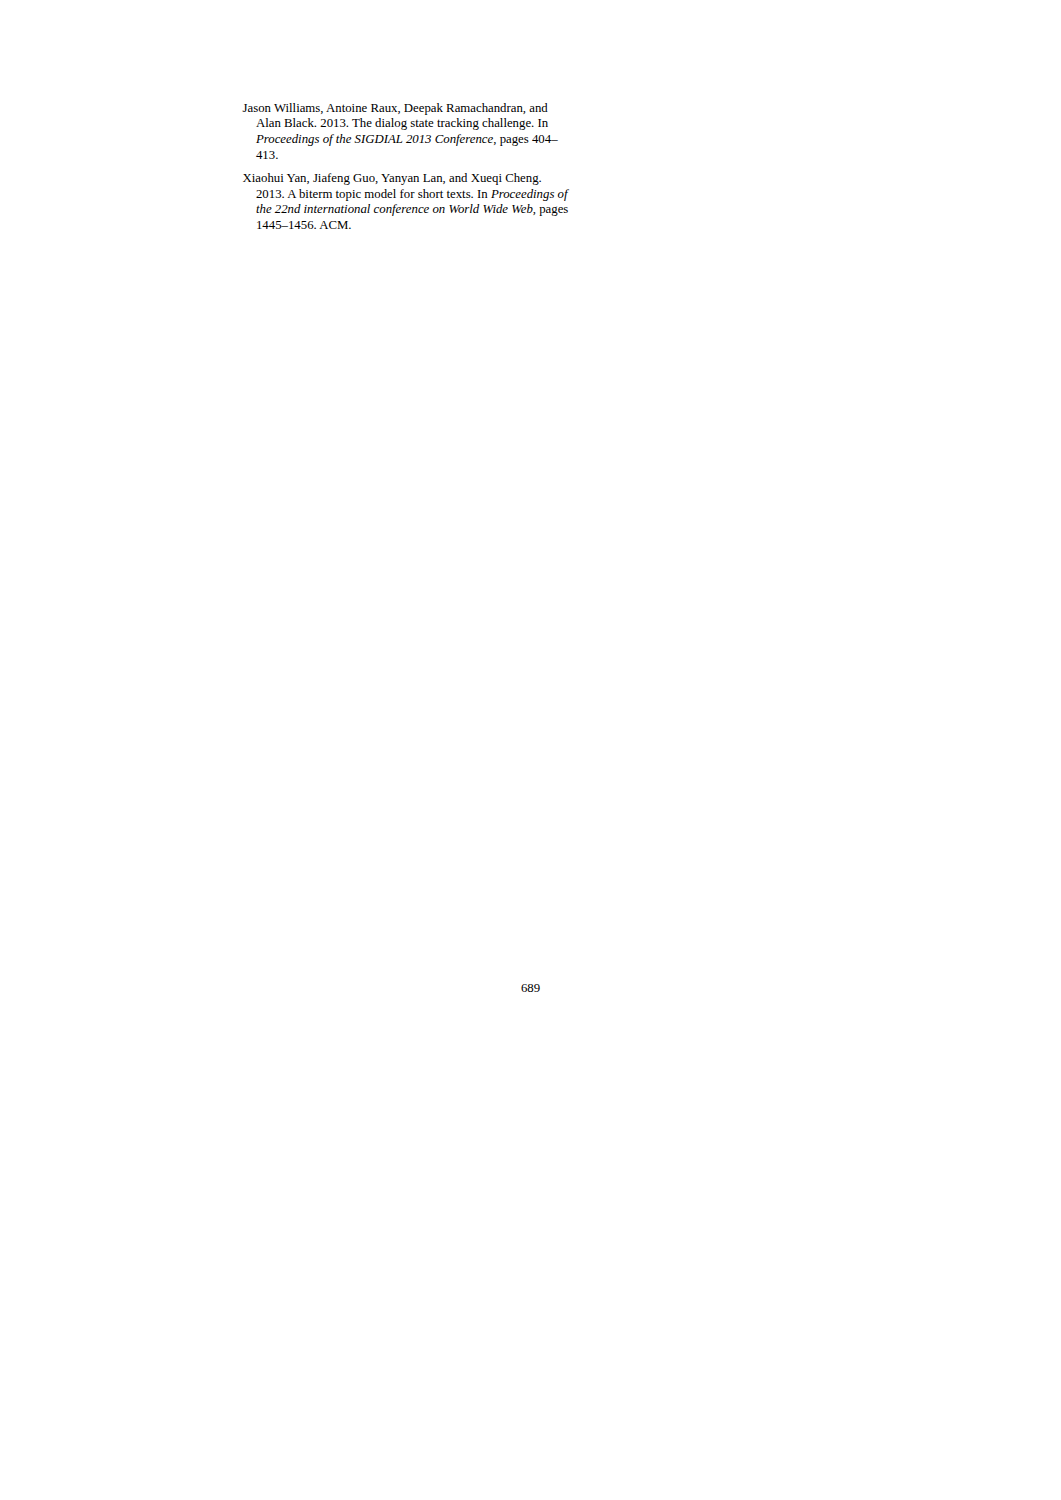Jason Williams, Antoine Raux, Deepak Ramachandran, and Alan Black. 2013. The dialog state tracking challenge. In Proceedings of the SIGDIAL 2013 Conference, pages 404–413.
Xiaohui Yan, Jiafeng Guo, Yanyan Lan, and Xueqi Cheng. 2013. A biterm topic model for short texts. In Proceedings of the 22nd international conference on World Wide Web, pages 1445–1456. ACM.
689